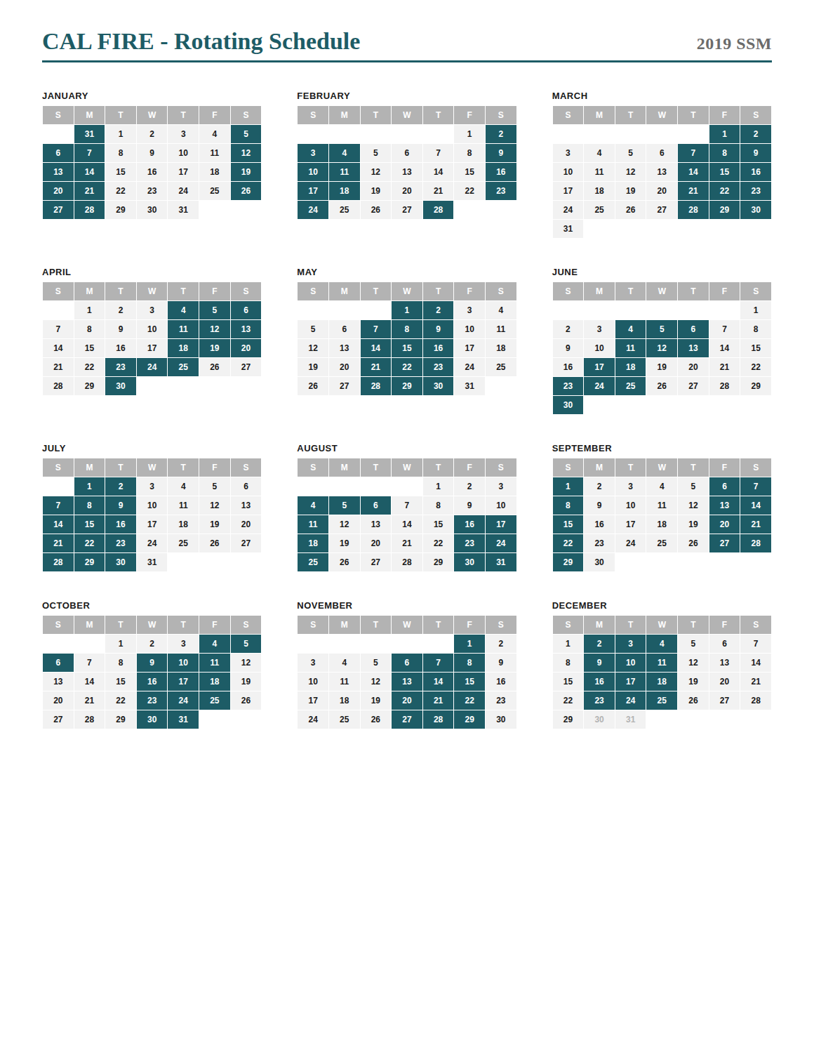CAL FIRE - Rotating Schedule
2019 SSM
JANUARY
| S | M | T | W | T | F | S |
| --- | --- | --- | --- | --- | --- | --- |
| | 31 | 1 | 2 | 3 | 4 | 5 |
| 6 | 7 | 8 | 9 | 10 | 11 | 12 |
| 13 | 14 | 15 | 16 | 17 | 18 | 19 |
| 20 | 21 | 22 | 23 | 24 | 25 | 26 |
| 27 | 28 | 29 | 30 | 31 | | |
FEBRUARY
| S | M | T | W | T | F | S |
| --- | --- | --- | --- | --- | --- | --- |
| | | | | | 1 | 2 |
| 3 | 4 | 5 | 6 | 7 | 8 | 9 |
| 10 | 11 | 12 | 13 | 14 | 15 | 16 |
| 17 | 18 | 19 | 20 | 21 | 22 | 23 |
| 24 | 25 | 26 | 27 | 28 | | |
MARCH
| S | M | T | W | T | F | S |
| --- | --- | --- | --- | --- | --- | --- |
| | | | | | 1 | 2 |
| 3 | 4 | 5 | 6 | 7 | 8 | 9 |
| 10 | 11 | 12 | 13 | 14 | 15 | 16 |
| 17 | 18 | 19 | 20 | 21 | 22 | 23 |
| 24 | 25 | 26 | 27 | 28 | 29 | 30 |
| 31 | | | | | | |
APRIL
| S | M | T | W | T | F | S |
| --- | --- | --- | --- | --- | --- | --- |
| | 1 | 2 | 3 | 4 | 5 | 6 |
| 7 | 8 | 9 | 10 | 11 | 12 | 13 |
| 14 | 15 | 16 | 17 | 18 | 19 | 20 |
| 21 | 22 | 23 | 24 | 25 | 26 | 27 |
| 28 | 29 | 30 | | | | |
MAY
| S | M | T | W | T | F | S |
| --- | --- | --- | --- | --- | --- | --- |
| | | | 1 | 2 | 3 | 4 |
| 5 | 6 | 7 | 8 | 9 | 10 | 11 |
| 12 | 13 | 14 | 15 | 16 | 17 | 18 |
| 19 | 20 | 21 | 22 | 23 | 24 | 25 |
| 26 | 27 | 28 | 29 | 30 | 31 | |
JUNE
| S | M | T | W | T | F | S |
| --- | --- | --- | --- | --- | --- | --- |
| | | | | | | 1 |
| 2 | 3 | 4 | 5 | 6 | 7 | 8 |
| 9 | 10 | 11 | 12 | 13 | 14 | 15 |
| 16 | 17 | 18 | 19 | 20 | 21 | 22 |
| 23 | 24 | 25 | 26 | 27 | 28 | 29 |
| 30 | | | | | | |
JULY
| S | M | T | W | T | F | S |
| --- | --- | --- | --- | --- | --- | --- |
| | 1 | 2 | 3 | 4 | 5 | 6 |
| 7 | 8 | 9 | 10 | 11 | 12 | 13 |
| 14 | 15 | 16 | 17 | 18 | 19 | 20 |
| 21 | 22 | 23 | 24 | 25 | 26 | 27 |
| 28 | 29 | 30 | 31 | | | |
AUGUST
| S | M | T | W | T | F | S |
| --- | --- | --- | --- | --- | --- | --- |
| | | | | 1 | 2 | 3 |
| 4 | 5 | 6 | 7 | 8 | 9 | 10 |
| 11 | 12 | 13 | 14 | 15 | 16 | 17 |
| 18 | 19 | 20 | 21 | 22 | 23 | 24 |
| 25 | 26 | 27 | 28 | 29 | 30 | 31 |
SEPTEMBER
| S | M | T | W | T | F | S |
| --- | --- | --- | --- | --- | --- | --- |
| 1 | 2 | 3 | 4 | 5 | 6 | 7 |
| 8 | 9 | 10 | 11 | 12 | 13 | 14 |
| 15 | 16 | 17 | 18 | 19 | 20 | 21 |
| 22 | 23 | 24 | 25 | 26 | 27 | 28 |
| 29 | 30 | | | | | |
OCTOBER
| S | M | T | W | T | F | S |
| --- | --- | --- | --- | --- | --- | --- |
| | | 1 | 2 | 3 | 4 | 5 |
| 6 | 7 | 8 | 9 | 10 | 11 | 12 |
| 13 | 14 | 15 | 16 | 17 | 18 | 19 |
| 20 | 21 | 22 | 23 | 24 | 25 | 26 |
| 27 | 28 | 29 | 30 | 31 | | |
NOVEMBER
| S | M | T | W | T | F | S |
| --- | --- | --- | --- | --- | --- | --- |
| | | | | | 1 | 2 |
| 3 | 4 | 5 | 6 | 7 | 8 | 9 |
| 10 | 11 | 12 | 13 | 14 | 15 | 16 |
| 17 | 18 | 19 | 20 | 21 | 22 | 23 |
| 24 | 25 | 26 | 27 | 28 | 29 | 30 |
DECEMBER
| S | M | T | W | T | F | S |
| --- | --- | --- | --- | --- | --- | --- |
| 1 | 2 | 3 | 4 | 5 | 6 | 7 |
| 8 | 9 | 10 | 11 | 12 | 13 | 14 |
| 15 | 16 | 17 | 18 | 19 | 20 | 21 |
| 22 | 23 | 24 | 25 | 26 | 27 | 28 |
| 29 | 30 | 31 | | | | |